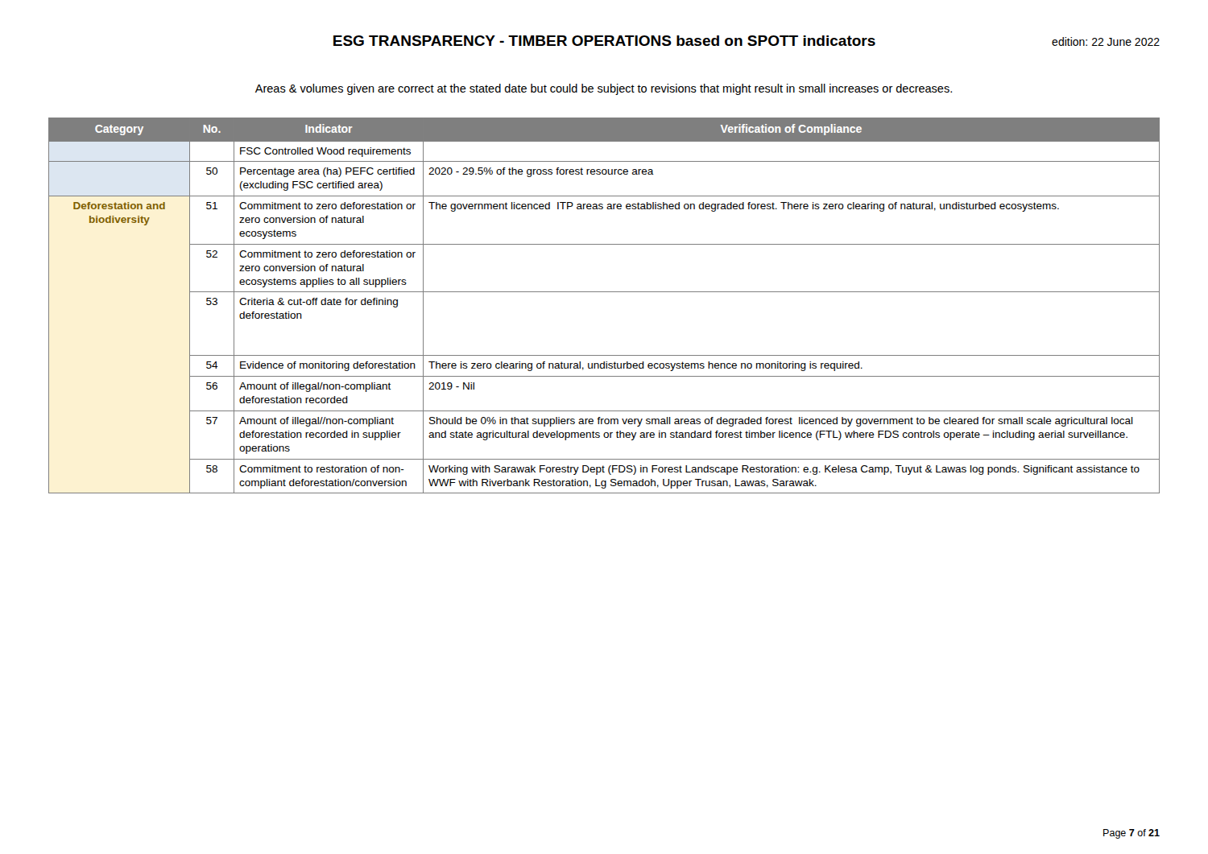ESG TRANSPARENCY - TIMBER OPERATIONS based on SPOTT indicators
edition: 22 June 2022
Areas & volumes given are correct at the stated date but could be subject to revisions that might result in small increases or decreases.
| Category | No. | Indicator | Verification of Compliance |
| --- | --- | --- | --- |
| | | FSC Controlled Wood requirements | |
| | 50 | Percentage area (ha) PEFC certified (excluding FSC certified area) | 2020 - 29.5% of the gross forest resource area |
| Deforestation and biodiversity | 51 | Commitment to zero deforestation or zero conversion of natural ecosystems | The government licenced ITP areas are established on degraded forest. There is zero clearing of natural, undisturbed ecosystems. |
| 52 | Commitment to zero deforestation or zero conversion of natural ecosystems applies to all suppliers | |
| 53 | Criteria & cut-off date for defining deforestation | |
| 54 | Evidence of monitoring deforestation | There is zero clearing of natural, undisturbed ecosystems hence no monitoring is required. |
| 56 | Amount of illegal/non-compliant deforestation recorded | 2019 - Nil |
| 57 | Amount of illegal//non-compliant deforestation recorded in supplier operations | Should be 0% in that suppliers are from very small areas of degraded forest licenced by government to be cleared for small scale agricultural local and state agricultural developments or they are in standard forest timber licence (FTL) where FDS controls operate – including aerial surveillance. |
| 58 | Commitment to restoration of non-compliant deforestation/conversion | Working with Sarawak Forestry Dept (FDS) in Forest Landscape Restoration: e.g. Kelesa Camp, Tuyut & Lawas log ponds. Significant assistance to WWF with Riverbank Restoration, Lg Semadoh, Upper Trusan, Lawas, Sarawak. |
Page 7 of 21